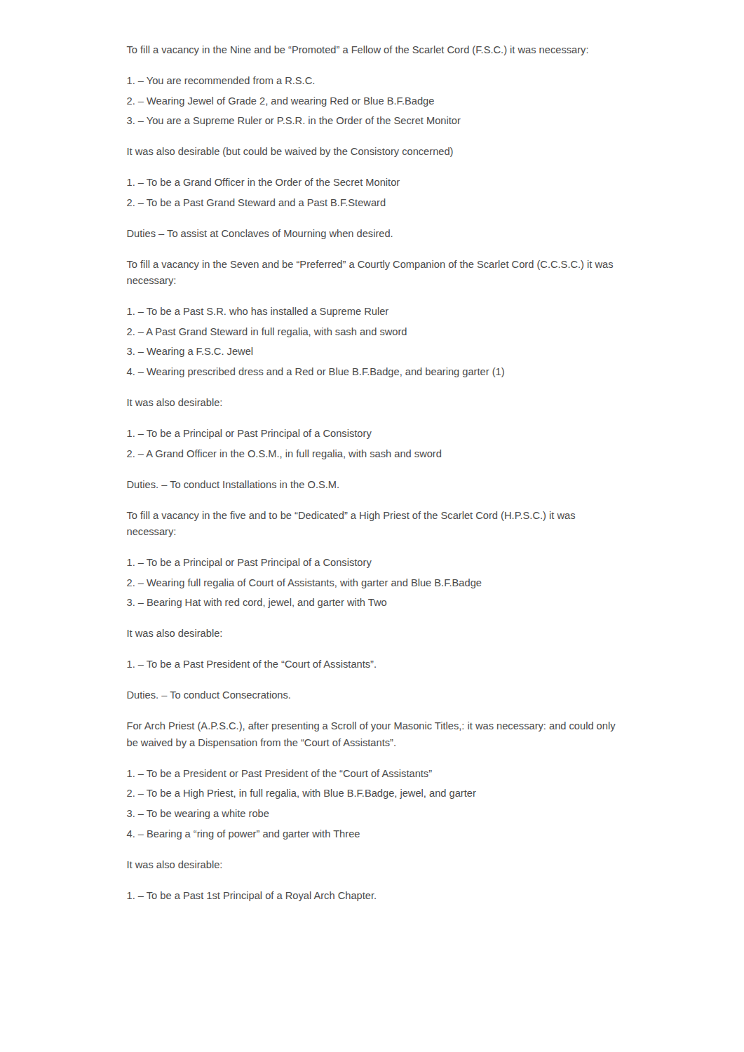To fill a vacancy in the Nine and be “Promoted” a Fellow of the Scarlet Cord (F.S.C.) it was necessary:
1. – You are recommended from a R.S.C.
2. – Wearing Jewel of Grade 2, and wearing Red or Blue B.F.Badge
3. – You are a Supreme Ruler or P.S.R. in the Order of the Secret Monitor
It was also desirable (but could be waived by the Consistory concerned)
1. – To be a Grand Officer in the Order of the Secret Monitor
2. – To be a Past Grand Steward and a Past B.F.Steward
Duties – To assist at Conclaves of Mourning when desired.
To fill a vacancy in the Seven and be “Preferred” a Courtly Companion of the Scarlet Cord (C.C.S.C.) it was necessary:
1. – To be a Past S.R. who has installed a Supreme Ruler
2. – A Past Grand Steward in full regalia, with sash and sword
3. – Wearing a F.S.C. Jewel
4. – Wearing prescribed dress and a Red or Blue B.F.Badge, and bearing garter (1)
It was also desirable:
1. – To be a Principal or Past Principal of a Consistory
2. – A Grand Officer in the O.S.M., in full regalia, with sash and sword
Duties. – To conduct Installations in the O.S.M.
To fill a vacancy in the five and to be “Dedicated” a High Priest of the Scarlet Cord (H.P.S.C.) it was necessary:
1. – To be a Principal or Past Principal of a Consistory
2. – Wearing full regalia of Court of Assistants, with garter and Blue B.F.Badge
3. – Bearing Hat with red cord, jewel, and garter with Two
It was also desirable:
1. – To be a Past President of the “Court of Assistants”.
Duties. – To conduct Consecrations.
For Arch Priest (A.P.S.C.), after presenting a Scroll of your Masonic Titles,: it was necessary: and could only be waived by a Dispensation from the “Court of Assistants”.
1. – To be a President or Past President of the “Court of Assistants”
2. – To be a High Priest, in full regalia, with Blue B.F.Badge, jewel, and garter
3. – To be wearing a white robe
4. – Bearing a “ring of power” and garter with Three
It was also desirable:
1. – To be a Past 1st Principal of a Royal Arch Chapter.